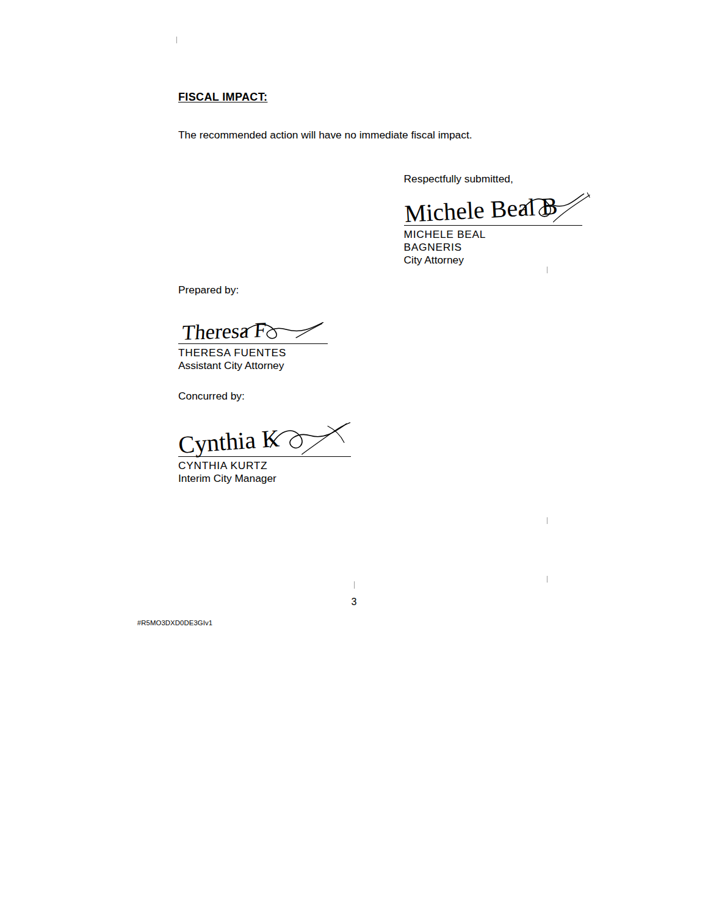FISCAL IMPACT:
The recommended action will have no immediate fiscal impact.
Respectfully submitted,
Michele Beal B
MICHELE BEAL BAGNERIS
City Attorney
Prepared by:
Theresa F
THERESA FUENTES
Assistant City Attorney
Concurred by:
Cynthia K
CYNTHIA KURTZ
Interim City Manager
3
#R5MO3DXD0DE3GIv1